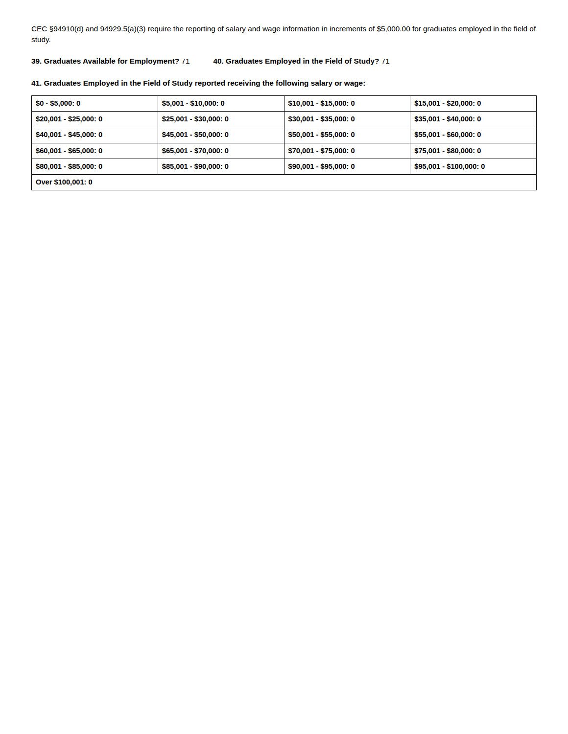CEC §94910(d) and 94929.5(a)(3) require the reporting of salary and wage information in increments of $5,000.00 for graduates employed in the field of study.
39. Graduates Available for Employment? 71 40. Graduates Employed in the Field of Study? 71
41. Graduates Employed in the Field of Study reported receiving the following salary or wage:
| $0 - $5,000: 0 | $5,001 - $10,000: 0 | $10,001 - $15,000: 0 | $15,001 - $20,000: 0 |
| $20,001 - $25,000: 0 | $25,001 - $30,000: 0 | $30,001 - $35,000: 0 | $35,001 - $40,000: 0 |
| $40,001 - $45,000: 0 | $45,001 - $50,000: 0 | $50,001 - $55,000: 0 | $55,001 - $60,000: 0 |
| $60,001 - $65,000: 0 | $65,001 - $70,000: 0 | $70,001 - $75,000: 0 | $75,001 - $80,000: 0 |
| $80,001 - $85,000: 0 | $85,001 - $90,000: 0 | $90,001 - $95,000: 0 | $95,001 - $100,000: 0 |
| Over $100,001: 0 |